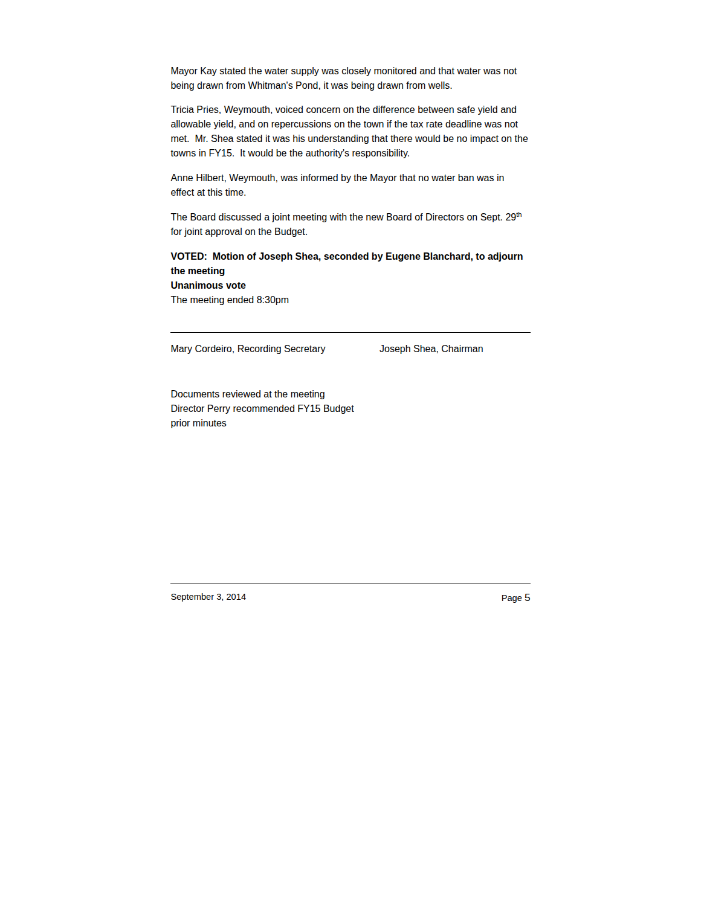Mayor Kay stated the water supply was closely monitored and that water was not being drawn from Whitman's Pond, it was being drawn from wells.
Tricia Pries, Weymouth, voiced concern on the difference between safe yield and allowable yield, and on repercussions on the town if the tax rate deadline was not met. Mr. Shea stated it was his understanding that there would be no impact on the towns in FY15. It would be the authority's responsibility.
Anne Hilbert, Weymouth, was informed by the Mayor that no water ban was in effect at this time.
The Board discussed a joint meeting with the new Board of Directors on Sept. 29th for joint approval on the Budget.
VOTED: Motion of Joseph Shea, seconded by Eugene Blanchard, to adjourn the meeting
Unanimous vote
The meeting ended 8:30pm
Mary Cordeiro, Recording Secretary
Joseph Shea, Chairman
Documents reviewed at the meeting
Director Perry recommended FY15 Budget
prior minutes
September 3, 2014
Page 5